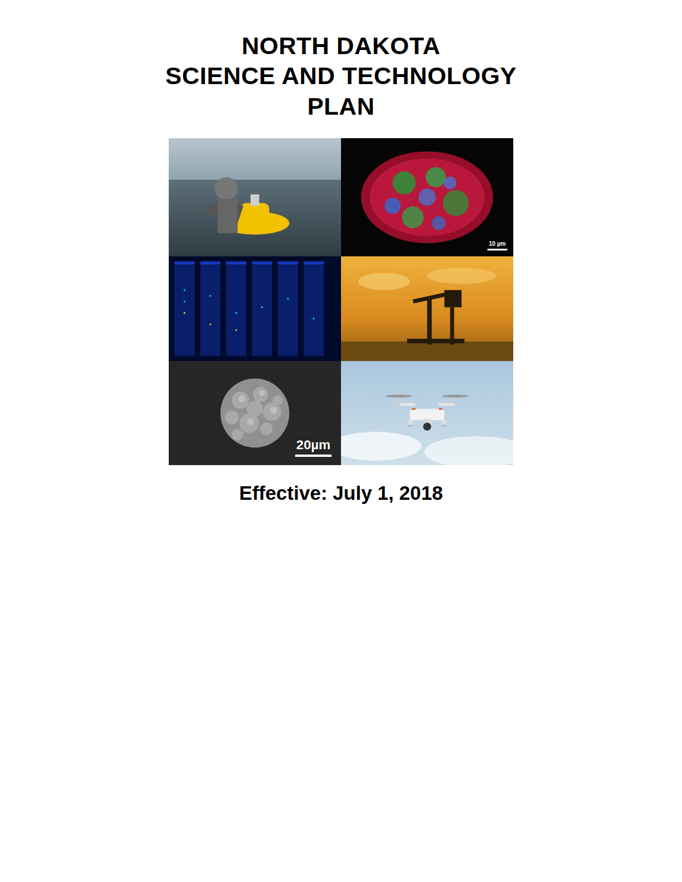NORTH DAKOTA
SCIENCE AND TECHNOLOGY PLAN
10 µm
20µm
Effective: July 1, 2018